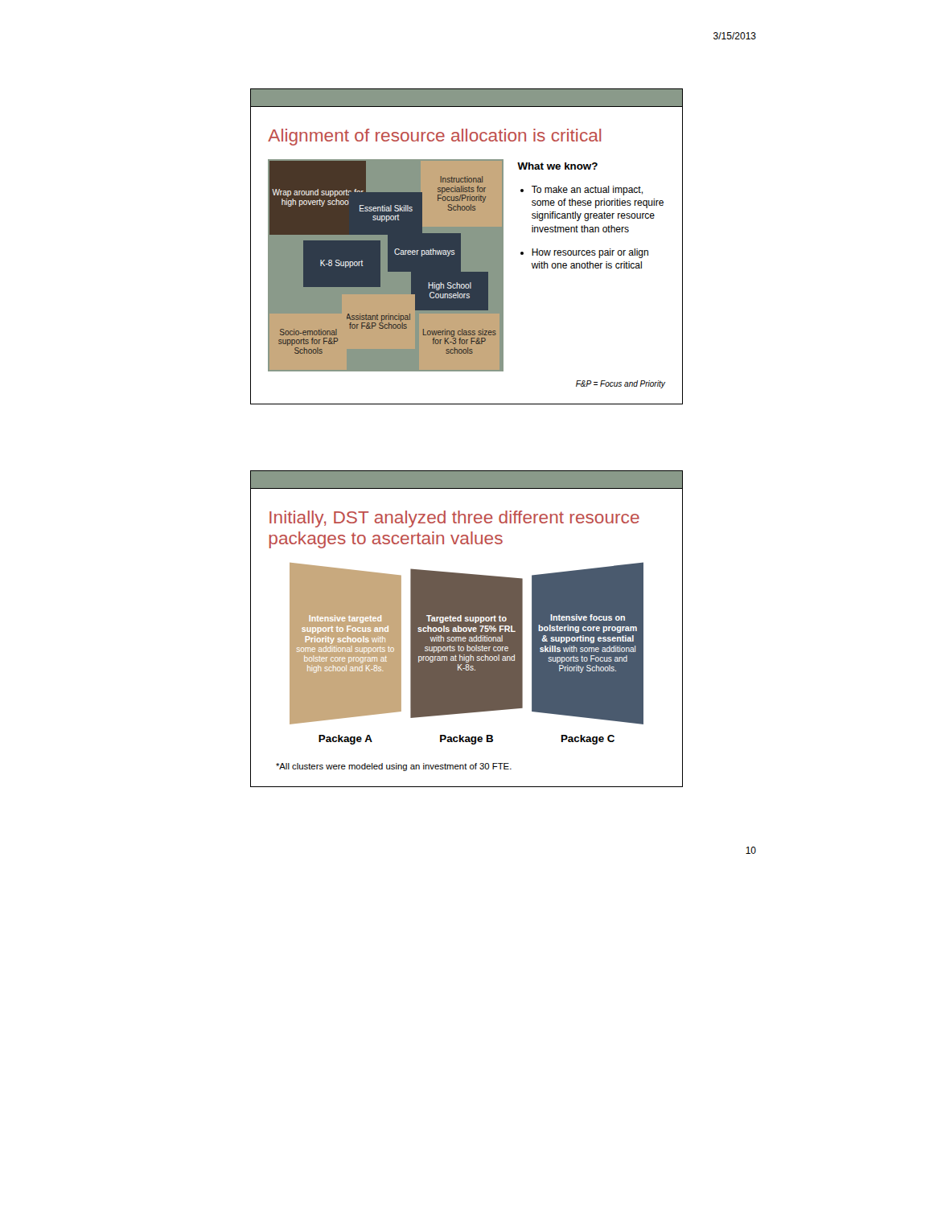3/15/2013
Alignment of resource allocation is critical
Wrap around supports for high poverty schools
Instructional specialists for Focus/Priority Schools
Essential Skills support
Career pathways
K-8 Support
High School Counselors
Assistant principal for F&P Schools
Socio-emotional supports for F&P Schools
Lowering class sizes for K-3 for F&P schools
What we know?
To make an actual impact, some of these priorities require significantly greater resource investment than others
How resources pair or align with one another is critical
F&P = Focus and Priority
Initially, DST analyzed three different resource packages to ascertain values
Intensive targeted support to Focus and Priority schools with some additional supports to bolster core program at high school and K-8s.
Package A
Targeted support to schools above 75% FRL with some additional supports to bolster core program at high school and K-8s.
Package B
Intensive focus on bolstering core program & supporting essential skills with some additional supports to Focus and Priority Schools.
Package C
*All clusters were modeled using an investment of 30 FTE.
10